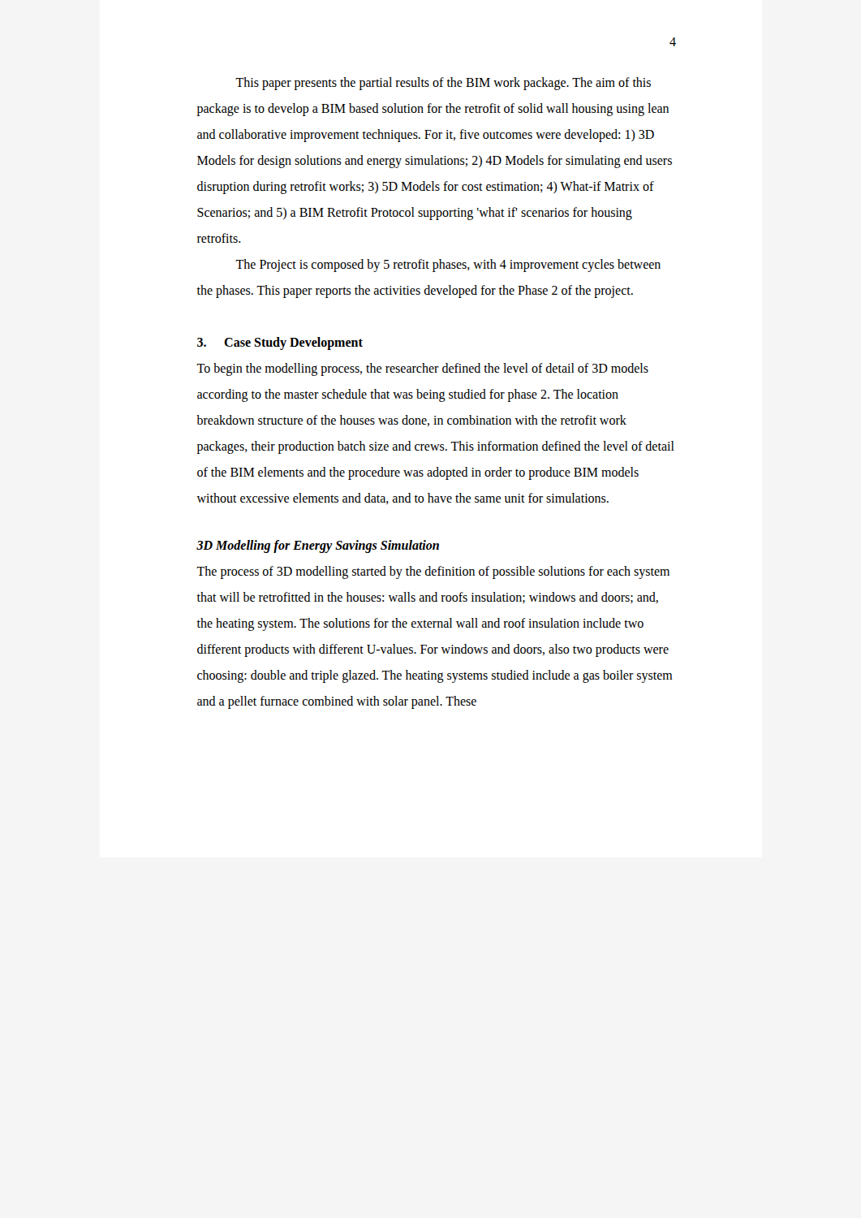4
This paper presents the partial results of the BIM work package. The aim of this package is to develop a BIM based solution for the retrofit of solid wall housing using lean and collaborative improvement techniques. For it, five outcomes were developed: 1) 3D Models for design solutions and energy simulations; 2) 4D Models for simulating end users disruption during retrofit works; 3) 5D Models for cost estimation; 4) What-if Matrix of Scenarios; and 5) a BIM Retrofit Protocol supporting 'what if' scenarios for housing retrofits.
The Project is composed by 5 retrofit phases, with 4 improvement cycles between the phases. This paper reports the activities developed for the Phase 2 of the project.
3. Case Study Development
To begin the modelling process, the researcher defined the level of detail of 3D models according to the master schedule that was being studied for phase 2. The location breakdown structure of the houses was done, in combination with the retrofit work packages, their production batch size and crews. This information defined the level of detail of the BIM elements and the procedure was adopted in order to produce BIM models without excessive elements and data, and to have the same unit for simulations.
3D Modelling for Energy Savings Simulation
The process of 3D modelling started by the definition of possible solutions for each system that will be retrofitted in the houses: walls and roofs insulation; windows and doors; and, the heating system. The solutions for the external wall and roof insulation include two different products with different U-values. For windows and doors, also two products were choosing: double and triple glazed. The heating systems studied include a gas boiler system and a pellet furnace combined with solar panel. These